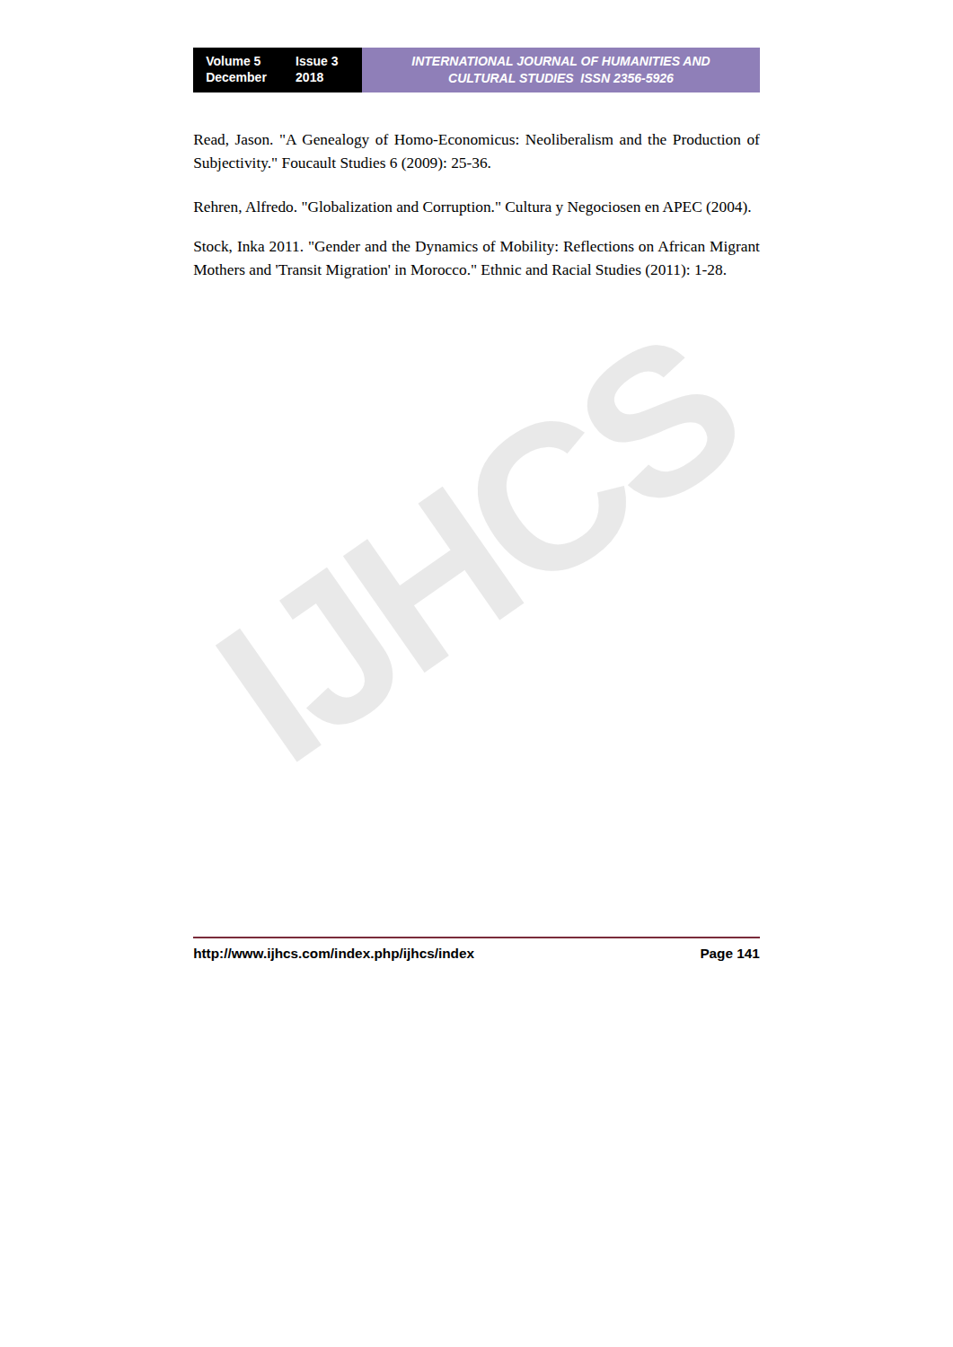| Volume 5 | Issue 3 |
| December | 2018 |
INTERNATIONAL JOURNAL OF HUMANITIES AND
CULTURAL STUDIES ISSN 2356-5926
IJHCS
Read, Jason. "A Genealogy of Homo-Economicus: Neoliberalism and the Production of Subjectivity." Foucault Studies 6 (2009): 25-36.
Rehren, Alfredo. "Globalization and Corruption." Cultura y Negociosen en APEC (2004).
Stock, Inka 2011. "Gender and the Dynamics of Mobility: Reflections on African Migrant Mothers and 'Transit Migration' in Morocco." Ethnic and Racial Studies (2011): 1-28.
http://www.ijhcs.com/index.php/ijhcs/index
Page 141